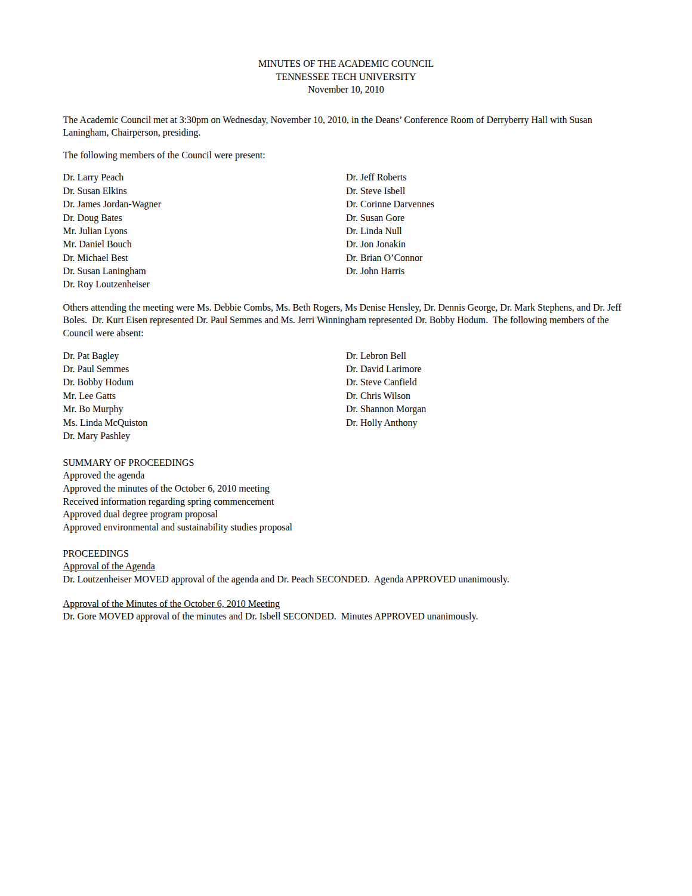MINUTES OF THE ACADEMIC COUNCIL
TENNESSEE TECH UNIVERSITY
November 10, 2010
The Academic Council met at 3:30pm on Wednesday, November 10, 2010, in the Deans’ Conference Room of Derryberry Hall with Susan Laningham, Chairperson, presiding.
The following members of the Council were present:
| Dr. Larry Peach | Dr. Jeff Roberts |
| Dr. Susan Elkins | Dr. Steve Isbell |
| Dr. James Jordan-Wagner | Dr. Corinne Darvennes |
| Dr. Doug Bates | Dr. Susan Gore |
| Mr. Julian Lyons | Dr. Linda Null |
| Mr. Daniel Bouch | Dr. Jon Jonakin |
| Dr. Michael Best | Dr. Brian O’Connor |
| Dr. Susan Laningham | Dr. John Harris |
| Dr. Roy Loutzenheiser | |
Others attending the meeting were Ms. Debbie Combs, Ms. Beth Rogers, Ms Denise Hensley, Dr. Dennis George, Dr. Mark Stephens, and Dr. Jeff Boles. Dr. Kurt Eisen represented Dr. Paul Semmes and Ms. Jerri Winningham represented Dr. Bobby Hodum. The following members of the Council were absent:
| Dr. Pat Bagley | Dr. Lebron Bell |
| Dr. Paul Semmes | Dr. David Larimore |
| Dr. Bobby Hodum | Dr. Steve Canfield |
| Mr. Lee Gatts | Dr. Chris Wilson |
| Mr. Bo Murphy | Dr. Shannon Morgan |
| Ms. Linda McQuiston | Dr. Holly Anthony |
| Dr. Mary Pashley | |
SUMMARY OF PROCEEDINGS
Approved the agenda
Approved the minutes of the October 6, 2010 meeting
Received information regarding spring commencement
Approved dual degree program proposal
Approved environmental and sustainability studies proposal
PROCEEDINGS
Approval of the Agenda
Dr. Loutzenheiser MOVED approval of the agenda and Dr. Peach SECONDED. Agenda APPROVED unanimously.
Approval of the Minutes of the October 6, 2010 Meeting
Dr. Gore MOVED approval of the minutes and Dr. Isbell SECONDED. Minutes APPROVED unanimously.